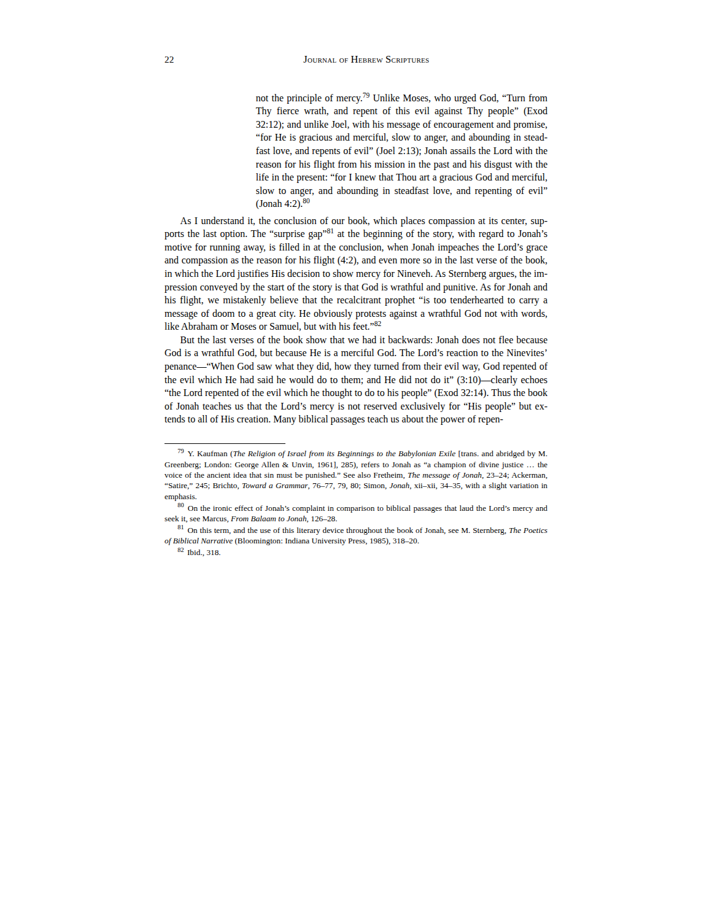22
Journal of Hebrew Scriptures
not the principle of mercy.79 Unlike Moses, who urged God, “Turn from Thy fierce wrath, and repent of this evil against Thy people” (Exod 32:12); and unlike Joel, with his message of encouragement and promise, “for He is gracious and merciful, slow to anger, and abounding in steadfast love, and repents of evil” (Joel 2:13); Jonah assails the Lord with the reason for his flight from his mission in the past and his disgust with the life in the present: “for I knew that Thou art a gracious God and merciful, slow to anger, and abounding in steadfast love, and repenting of evil” (Jonah 4:2).80
As I understand it, the conclusion of our book, which places compassion at its center, supports the last option. The “surprise gap”81 at the beginning of the story, with regard to Jonah’s motive for running away, is filled in at the conclusion, when Jonah impeaches the Lord’s grace and compassion as the reason for his flight (4:2), and even more so in the last verse of the book, in which the Lord justifies His decision to show mercy for Nineveh. As Sternberg argues, the impression conveyed by the start of the story is that God is wrathful and punitive. As for Jonah and his flight, we mistakenly believe that the recalcitrant prophet “is too tenderhearted to carry a message of doom to a great city. He obviously protests against a wrathful God not with words, like Abraham or Moses or Samuel, but with his feet.”82
But the last verses of the book show that we had it backwards: Jonah does not flee because God is a wrathful God, but because He is a merciful God. The Lord’s reaction to the Ninevites’ penance—“When God saw what they did, how they turned from their evil way, God repented of the evil which He had said he would do to them; and He did not do it” (3:10)—clearly echoes “the Lord repented of the evil which he thought to do to his people” (Exod 32:14). Thus the book of Jonah teaches us that the Lord’s mercy is not reserved exclusively for “His people” but extends to all of His creation. Many biblical passages teach us about the power of repen-
79 Y. Kaufman (The Religion of Israel from its Beginnings to the Babylonian Exile [trans. and abridged by M. Greenberg; London: George Allen & Unvin, 1961], 285), refers to Jonah as “a champion of divine justice … the voice of the ancient idea that sin must be punished.” See also Fretheim, The message of Jonah, 23–24; Ackerman, “Satire,” 245; Brichto, Toward a Grammar, 76–77, 79, 80; Simon, Jonah, xii–xii, 34–35, with a slight variation in emphasis.
80 On the ironic effect of Jonah’s complaint in comparison to biblical passages that laud the Lord’s mercy and seek it, see Marcus, From Balaam to Jonah, 126–28.
81 On this term, and the use of this literary device throughout the book of Jonah, see M. Sternberg, The Poetics of Biblical Narrative (Bloomington: Indiana University Press, 1985), 318–20.
82 Ibid., 318.